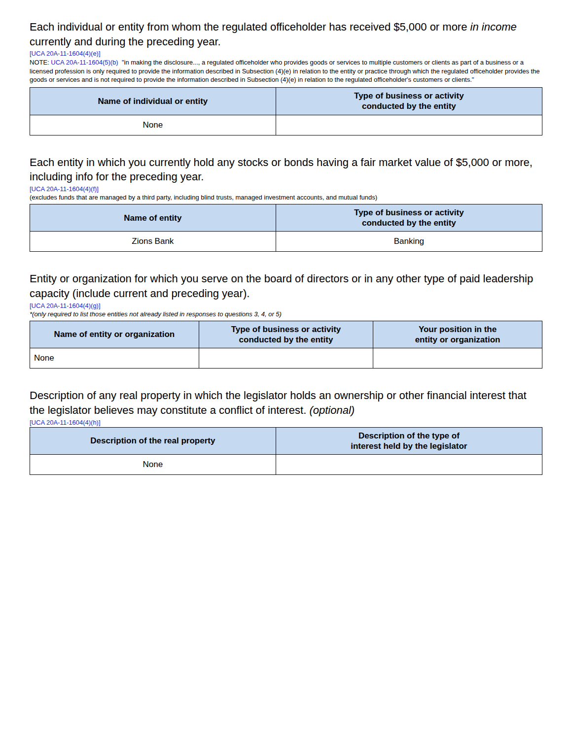Each individual or entity from whom the regulated officeholder has received $5,000 or more in income currently and during the preceding year.
[UCA 20A-11-1604(4)(e)]
NOTE: UCA 20A-11-1604(5)(b) "in making the disclosure..., a regulated officeholder who provides goods or services to multiple customers or clients as part of a business or a licensed profession is only required to provide the information described in Subsection (4)(e) in relation to the entity or practice through which the regulated officeholder provides the goods or services and is not required to provide the information described in Subsection (4)(e) in relation to the regulated officeholder's customers or clients."
| Name of individual or entity | Type of business or activity conducted by the entity |
| --- | --- |
| None | |
Each entity in which you currently hold any stocks or bonds having a fair market value of $5,000 or more, including info for the preceding year.
[UCA 20A-11-1604(4)(f)]
(excludes funds that are managed by a third party, including blind trusts, managed investment accounts, and mutual funds)
| Name of entity | Type of business or activity conducted by the entity |
| --- | --- |
| Zions Bank | Banking |
Entity or organization for which you serve on the board of directors or in any other type of paid leadership capacity (include current and preceding year).
[UCA 20A-11-1604(4)(g)]
*(only required to list those entities not already listed in responses to questions 3, 4, or 5)
| Name of entity or organization | Type of business or activity conducted by the entity | Your position in the entity or organization |
| --- | --- | --- |
| None | | |
Description of any real property in which the legislator holds an ownership or other financial interest that the legislator believes may constitute a conflict of interest. (optional)
[UCA 20A-11-1604(4)(h)]
| Description of the real property | Description of the type of interest held by the legislator |
| --- | --- |
| None | |